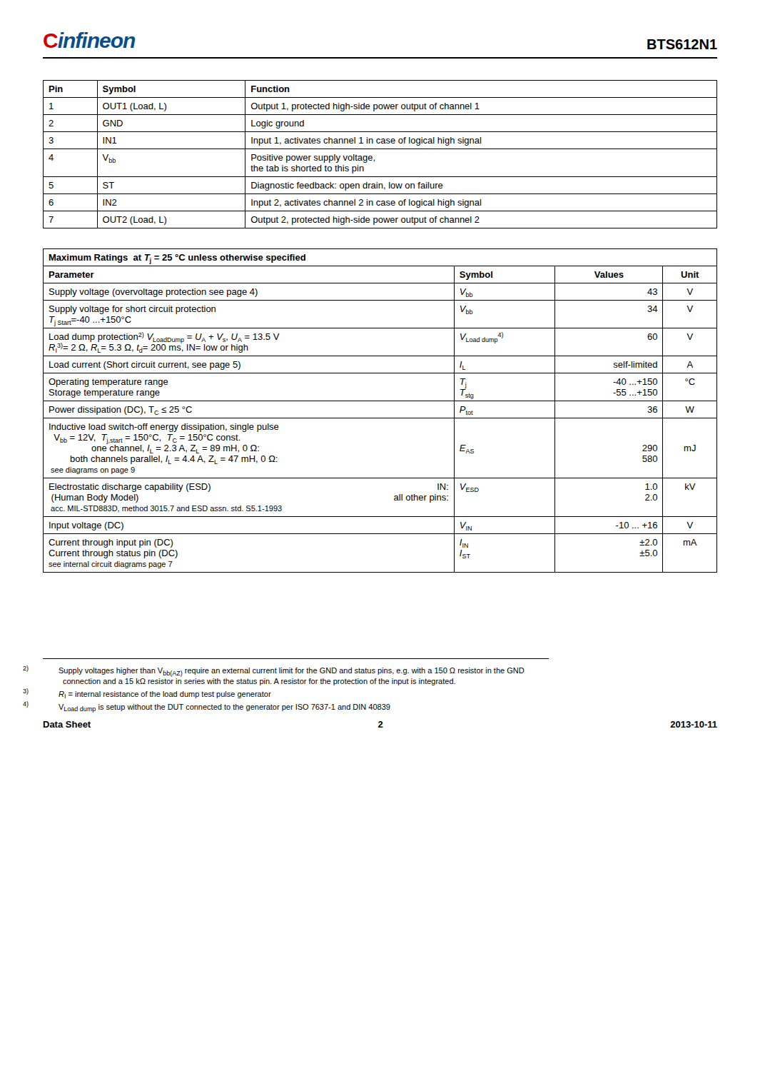Cinfineon
BTS612N1
| Pin | Symbol | Function |
| --- | --- | --- |
| 1 | OUT1 (Load, L) | Output 1, protected high-side power output of channel 1 |
| 2 | GND | Logic ground |
| 3 | IN1 | Input 1, activates channel 1 in case of logical high signal |
| 4 | V bb | Positive power supply voltage, the tab is shorted to this pin |
| 5 | ST | Diagnostic feedback: open drain, low on failure |
| 6 | IN2 | Input 2, activates channel 2 in case of logical high signal |
| 7 | OUT2 (Load, L) | Output 2, protected high-side power output of channel 2 |
| Maximum Ratings at T j = 25 °C unless otherwise specified |
| Parameter | Symbol | Values | Unit |
| Supply voltage (overvoltage protection see page 4) | V bb | 43 | V |
| Supply voltage for short circuit protection T j Start =-40 ...+150°C | V bb | 34 | V |
| Load dump protection 2) V LoadDump = U A + V s , U A = 13.5 V R I 3) = 2 Ω, R L = 5.3 Ω, t d = 200 ms, IN= low or high | V Load dump 4) | 60 | V |
| Load current (Short circuit current, see page 5) | I L | self-limited | A |
| Operating temperature range Storage temperature range | T j T stg | -40 ...+150 -55 ...+150 | °C |
| Power dissipation (DC), T C ≤ 25 °C | P tot | 36 | W |
| Inductive load switch-off energy dissipation, single pulse V bb = 12V, T j,start = 150°C, T C = 150°C const. one channel, I L = 2.3 A, Z L = 89 mH, 0 Ω: both channels parallel, I L = 4.4 A, Z L = 47 mH, 0 Ω: see diagrams on page 9 | E AS | 290 580 | mJ |
| Electrostatic discharge capability (ESD) IN: (Human Body Model) all other pins: acc. MIL-STD883D, method 3015.7 and ESD assn. std. S5.1-1993 | V ESD | 1.0 2.0 | kV |
| Input voltage (DC) | V IN | -10 ... +16 | V |
| Current through input pin (DC) Current through status pin (DC) see internal circuit diagrams page 7 | I IN I ST | ±2.0 ±5.0 | mA |
2) Supply voltages higher than Vbb(AZ) require an external current limit for the GND and status pins, e.g. with a 150 Ω resistor in the GND connection and a 15 kΩ resistor in series with the status pin. A resistor for the protection of the input is integrated.
3) RI = internal resistance of the load dump test pulse generator
4) VLoad dump is setup without the DUT connected to the generator per ISO 7637-1 and DIN 40839
Data Sheet 2 2013-10-11